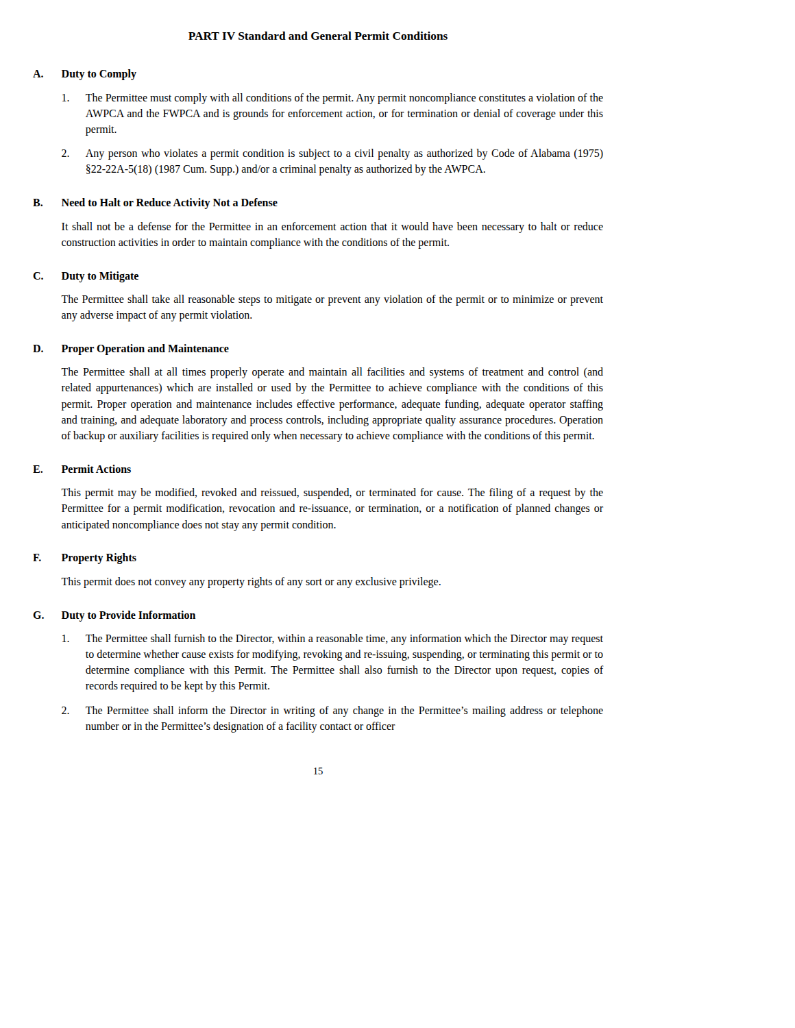PART IV Standard and General Permit Conditions
A. Duty to Comply
1. The Permittee must comply with all conditions of the permit. Any permit noncompliance constitutes a violation of the AWPCA and the FWPCA and is grounds for enforcement action, or for termination or denial of coverage under this permit.
2. Any person who violates a permit condition is subject to a civil penalty as authorized by Code of Alabama (1975) §22-22A-5(18) (1987 Cum. Supp.) and/or a criminal penalty as authorized by the AWPCA.
B. Need to Halt or Reduce Activity Not a Defense
It shall not be a defense for the Permittee in an enforcement action that it would have been necessary to halt or reduce construction activities in order to maintain compliance with the conditions of the permit.
C. Duty to Mitigate
The Permittee shall take all reasonable steps to mitigate or prevent any violation of the permit or to minimize or prevent any adverse impact of any permit violation.
D. Proper Operation and Maintenance
The Permittee shall at all times properly operate and maintain all facilities and systems of treatment and control (and related appurtenances) which are installed or used by the Permittee to achieve compliance with the conditions of this permit. Proper operation and maintenance includes effective performance, adequate funding, adequate operator staffing and training, and adequate laboratory and process controls, including appropriate quality assurance procedures. Operation of backup or auxiliary facilities is required only when necessary to achieve compliance with the conditions of this permit.
E. Permit Actions
This permit may be modified, revoked and reissued, suspended, or terminated for cause. The filing of a request by the Permittee for a permit modification, revocation and re-issuance, or termination, or a notification of planned changes or anticipated noncompliance does not stay any permit condition.
F. Property Rights
This permit does not convey any property rights of any sort or any exclusive privilege.
G. Duty to Provide Information
1. The Permittee shall furnish to the Director, within a reasonable time, any information which the Director may request to determine whether cause exists for modifying, revoking and re-issuing, suspending, or terminating this permit or to determine compliance with this Permit. The Permittee shall also furnish to the Director upon request, copies of records required to be kept by this Permit.
2. The Permittee shall inform the Director in writing of any change in the Permittee’s mailing address or telephone number or in the Permittee’s designation of a facility contact or officer
15